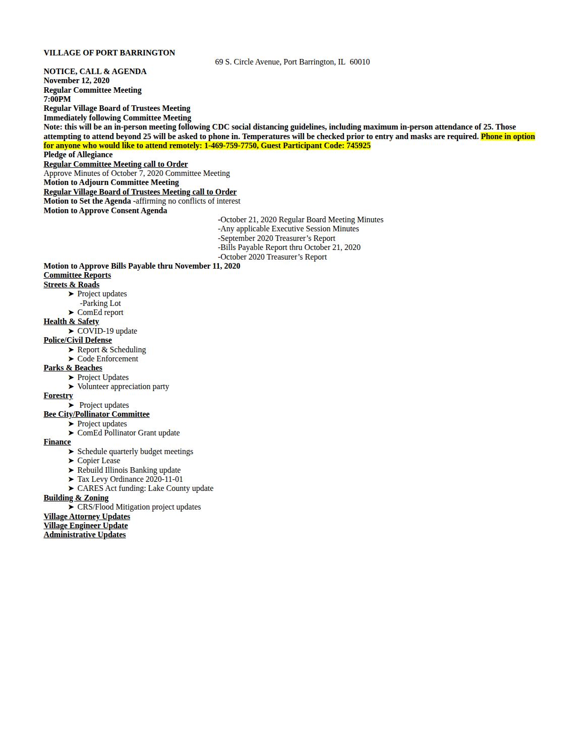VILLAGE OF PORT BARRINGTON
69 S. Circle Avenue, Port Barrington, IL 60010
NOTICE, CALL & AGENDA
November 12, 2020
Regular Committee Meeting
7:00PM
Regular Village Board of Trustees Meeting
Immediately following Committee Meeting
Note: this will be an in-person meeting following CDC social distancing guidelines, including maximum in-person attendance of 25. Those attempting to attend beyond 25 will be asked to phone in. Temperatures will be checked prior to entry and masks are required. Phone in option for anyone who would like to attend remotely: 1-469-759-7750, Guest Participant Code: 745925
Pledge of Allegiance
Regular Committee Meeting call to Order
Approve Minutes of October 7, 2020 Committee Meeting
Motion to Adjourn Committee Meeting
Regular Village Board of Trustees Meeting call to Order
Motion to Set the Agenda -affirming no conflicts of interest
Motion to Approve Consent Agenda
-October 21, 2020 Regular Board Meeting Minutes
-Any applicable Executive Session Minutes
-September 2020 Treasurer’s Report
-Bills Payable Report thru October 21, 2020
-October 2020 Treasurer’s Report
Motion to Approve Bills Payable thru November 11, 2020
Committee Reports
Streets & Roads
Project updates
-Parking Lot
ComEd report
Health & Safety
COVID-19 update
Police/Civil Defense
Report & Scheduling
Code Enforcement
Parks & Beaches
Project Updates
Volunteer appreciation party
Forestry
Project updates
Bee City/Pollinator Committee
Project updates
ComEd Pollinator Grant update
Finance
Schedule quarterly budget meetings
Copier Lease
Rebuild Illinois Banking update
Tax Levy Ordinance 2020-11-01
CARES Act funding: Lake County update
Building & Zoning
CRS/Flood Mitigation project updates
Village Attorney Updates
Village Engineer Update
Administrative Updates